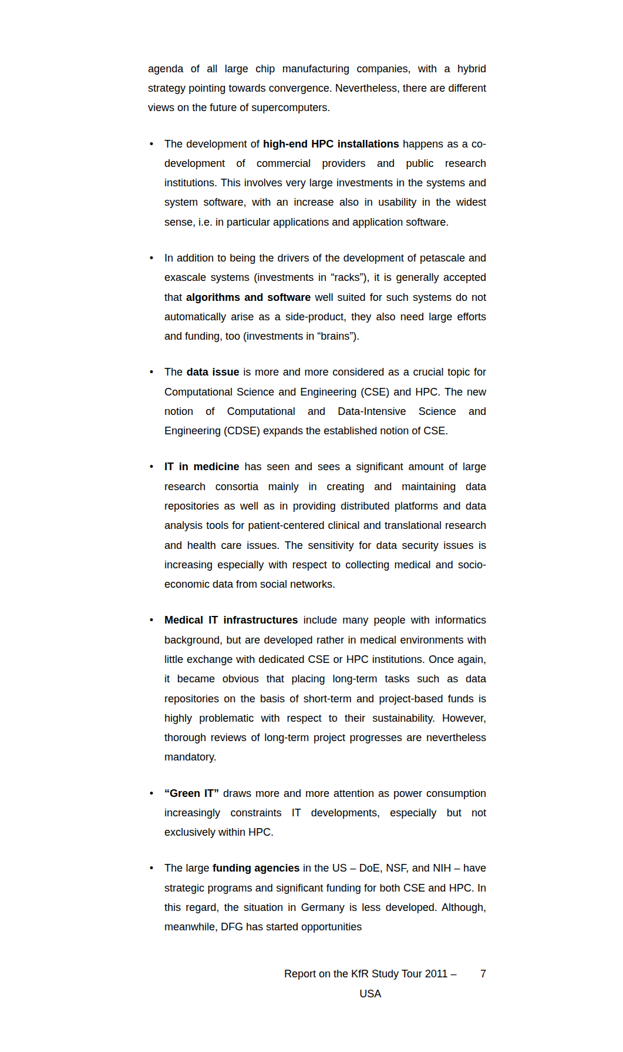agenda of all large chip manufacturing companies, with a hybrid strategy pointing towards convergence. Nevertheless, there are different views on the future of supercomputers.
The development of high-end HPC installations happens as a co-development of commercial providers and public research institutions. This involves very large investments in the systems and system software, with an increase also in usability in the widest sense, i.e. in particular applications and application software.
In addition to being the drivers of the development of petascale and exascale systems (investments in “racks”), it is generally accepted that algorithms and software well suited for such systems do not automatically arise as a side-product, they also need large efforts and funding, too (investments in “brains”).
The data issue is more and more considered as a crucial topic for Computational Science and Engineering (CSE) and HPC. The new notion of Computational and Data-Intensive Science and Engineering (CDSE) expands the established notion of CSE.
IT in medicine has seen and sees a significant amount of large research consortia mainly in creating and maintaining data repositories as well as in providing distributed platforms and data analysis tools for patient-centered clinical and translational research and health care issues. The sensitivity for data security issues is increasing especially with respect to collecting medical and socio-economic data from social networks.
Medical IT infrastructures include many people with informatics background, but are developed rather in medical environments with little exchange with dedicated CSE or HPC institutions. Once again, it became obvious that placing long-term tasks such as data repositories on the basis of short-term and project-based funds is highly problematic with respect to their sustainability. However, thorough reviews of long-term project progresses are nevertheless mandatory.
“Green IT” draws more and more attention as power consumption increasingly constraints IT developments, especially but not exclusively within HPC.
The large funding agencies in the US – DoE, NSF, and NIH – have strategic programs and significant funding for both CSE and HPC. In this regard, the situation in Germany is less developed. Although, meanwhile, DFG has started opportunities
Report on the KfR Study Tour 2011 – USA
7